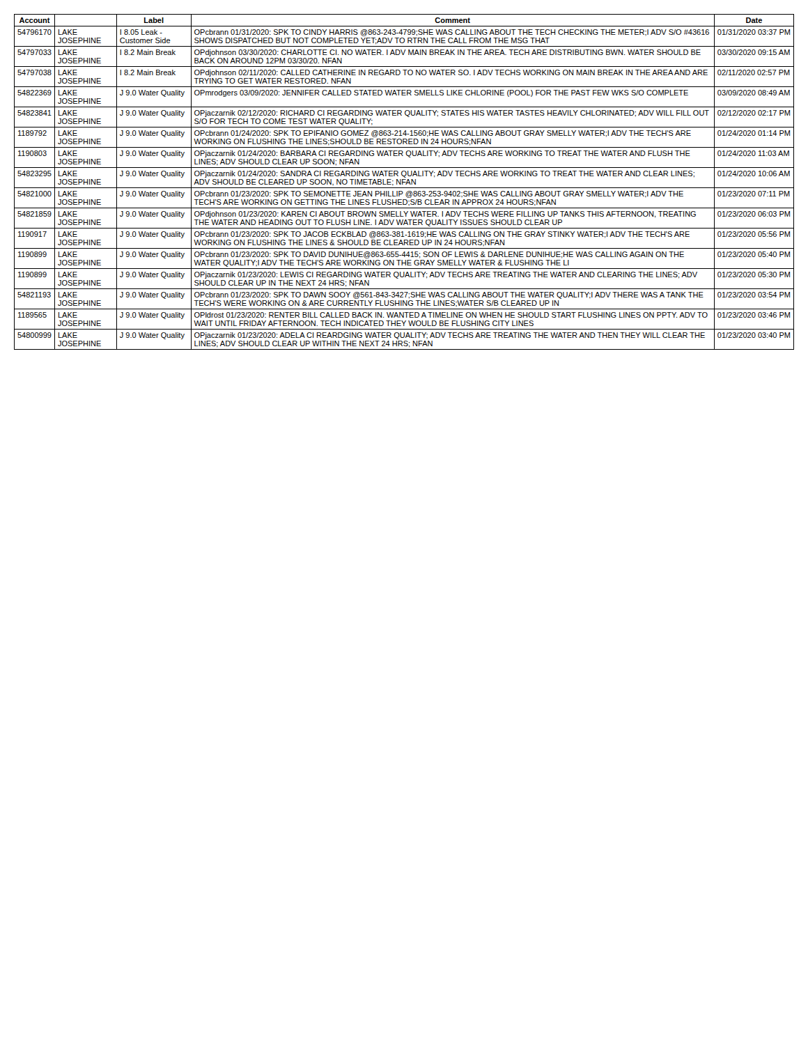| Account | | Label | Comment | Date |
| --- | --- | --- | --- | --- |
| 54796170 | LAKE JOSEPHINE | I 8.05 Leak - Customer Side | OPcbrann 01/31/2020: SPK TO CINDY HARRIS @863-243-4799;SHE WAS CALLING ABOUT THE TECH CHECKING THE METER;I ADV S/O #43616 SHOWS DISPATCHED BUT NOT COMPLETED YET;ADV TO RTRN THE CALL FROM THE MSG THAT | 01/31/2020 03:37 PM |
| 54797033 | LAKE JOSEPHINE | I 8.2 Main Break | OPdjohnson 03/30/2020: CHARLOTTE CI. NO WATER. I ADV MAIN BREAK IN THE AREA. TECH ARE DISTRIBUTING BWN. WATER SHOULD BE BACK ON AROUND 12PM 03/30/20. NFAN | 03/30/2020 09:15 AM |
| 54797038 | LAKE JOSEPHINE | I 8.2 Main Break | OPdjohnson 02/11/2020: CALLED CATHERINE IN REGARD TO NO WATER SO. I ADV TECHS WORKING ON MAIN BREAK IN THE AREA AND ARE TRYING TO GET WATER RESTORED. NFAN | 02/11/2020 02:57 PM |
| 54822369 | LAKE JOSEPHINE | J 9.0 Water Quality | OPmrodgers 03/09/2020: JENNIFER CALLED STATED WATER SMELLS LIKE CHLORINE (POOL) FOR THE PAST FEW WKS S/O COMPLETE | 03/09/2020 08:49 AM |
| 54823841 | LAKE JOSEPHINE | J 9.0 Water Quality | OPjaczarnik 02/12/2020: RICHARD CI REGARDING WATER QUALITY; STATES HIS WATER TASTES HEAVILY CHLORINATED; ADV WILL FILL OUT S/O FOR TECH TO COME TEST WATER QUALITY; | 02/12/2020 02:17 PM |
| 1189792 | LAKE JOSEPHINE | J 9.0 Water Quality | OPcbrann 01/24/2020: SPK TO EPIFANIO GOMEZ @863-214-1560;HE WAS CALLING ABOUT GRAY SMELLY WATER;I ADV THE TECH'S ARE WORKING ON FLUSHING THE LINES;SHOULD BE RESTORED IN 24 HOURS;NFAN | 01/24/2020 01:14 PM |
| 1190803 | LAKE JOSEPHINE | J 9.0 Water Quality | OPjaczarnik 01/24/2020: BARBARA CI REGARDING WATER QUALITY; ADV TECHS ARE WORKING TO TREAT THE WATER AND FLUSH THE LINES; ADV SHOULD CLEAR UP SOON; NFAN | 01/24/2020 11:03 AM |
| 54823295 | LAKE JOSEPHINE | J 9.0 Water Quality | OPjaczarnik 01/24/2020: SANDRA CI REGARDING WATER QUALITY; ADV TECHS ARE WORKING TO TREAT THE WATER AND CLEAR LINES; ADV SHOULD BE CLEARED UP SOON, NO TIMETABLE; NFAN | 01/24/2020 10:06 AM |
| 54821000 | LAKE JOSEPHINE | J 9.0 Water Quality | OPcbrann 01/23/2020: SPK TO SEMONETTE JEAN PHILLIP @863-253-9402;SHE WAS CALLING ABOUT GRAY SMELLY WATER;I ADV THE TECH'S ARE WORKING ON GETTING THE LINES FLUSHED;S/B CLEAR IN APPROX 24 HOURS;NFAN | 01/23/2020 07:11 PM |
| 54821859 | LAKE JOSEPHINE | J 9.0 Water Quality | OPdjohnson 01/23/2020: KAREN CI ABOUT BROWN SMELLY WATER. I ADV TECHS WERE FILLING UP TANKS THIS AFTERNOON, TREATING THE WATER AND HEADING OUT TO FLUSH LINE. I ADV WATER QUALITY ISSUES SHOULD CLEAR UP | 01/23/2020 06:03 PM |
| 1190917 | LAKE JOSEPHINE | J 9.0 Water Quality | OPcbrann 01/23/2020: SPK TO JACOB ECKBLAD @863-381-1619;HE WAS CALLING ON THE GRAY STINKY WATER;I ADV THE TECH'S ARE WORKING ON FLUSHING THE LINES & SHOULD BE CLEARED UP IN 24 HOURS;NFAN | 01/23/2020 05:56 PM |
| 1190899 | LAKE JOSEPHINE | J 9.0 Water Quality | OPcbrann 01/23/2020: SPK TO DAVID DUNIHUE@863-655-4415; SON OF LEWIS & DARLENE DUNIHUE;HE WAS CALLING AGAIN ON THE WATER QUALITY;I ADV THE TECH'S ARE WORKING ON THE GRAY SMELLY WATER & FLUSHING THE LI | 01/23/2020 05:40 PM |
| 1190899 | LAKE JOSEPHINE | J 9.0 Water Quality | OPjaczarnik 01/23/2020: LEWIS CI REGARDING WATER QUALITY; ADV TECHS ARE TREATING THE WATER AND CLEARING THE LINES; ADV SHOULD CLEAR UP IN THE NEXT 24 HRS; NFAN | 01/23/2020 05:30 PM |
| 54821193 | LAKE JOSEPHINE | J 9.0 Water Quality | OPcbrann 01/23/2020: SPK TO DAWN SOOY @561-843-3427;SHE WAS CALLING ABOUT THE WATER QUALITY;I ADV THERE WAS A TANK THE TECH'S WERE WORKING ON & ARE CURRENTLY FLUSHING THE LINES;WATER S/B CLEARED UP IN | 01/23/2020 03:54 PM |
| 1189565 | LAKE JOSEPHINE | J 9.0 Water Quality | OPldrost 01/23/2020: RENTER BILL CALLED BACK IN. WANTED A TIMELINE ON WHEN HE SHOULD START FLUSHING LINES ON PPTY. ADV TO WAIT UNTIL FRIDAY AFTERNOON. TECH INDICATED THEY WOULD BE FLUSHING CITY LINES | 01/23/2020 03:46 PM |
| 54800999 | LAKE JOSEPHINE | J 9.0 Water Quality | OPjaczarnik 01/23/2020: ADELA CI REARDGING WATER QUALITY; ADV TECHS ARE TREATING THE WATER AND THEN THEY WILL CLEAR THE LINES; ADV SHOULD CLEAR UP WITHIN THE NEXT 24 HRS; NFAN | 01/23/2020 03:40 PM |